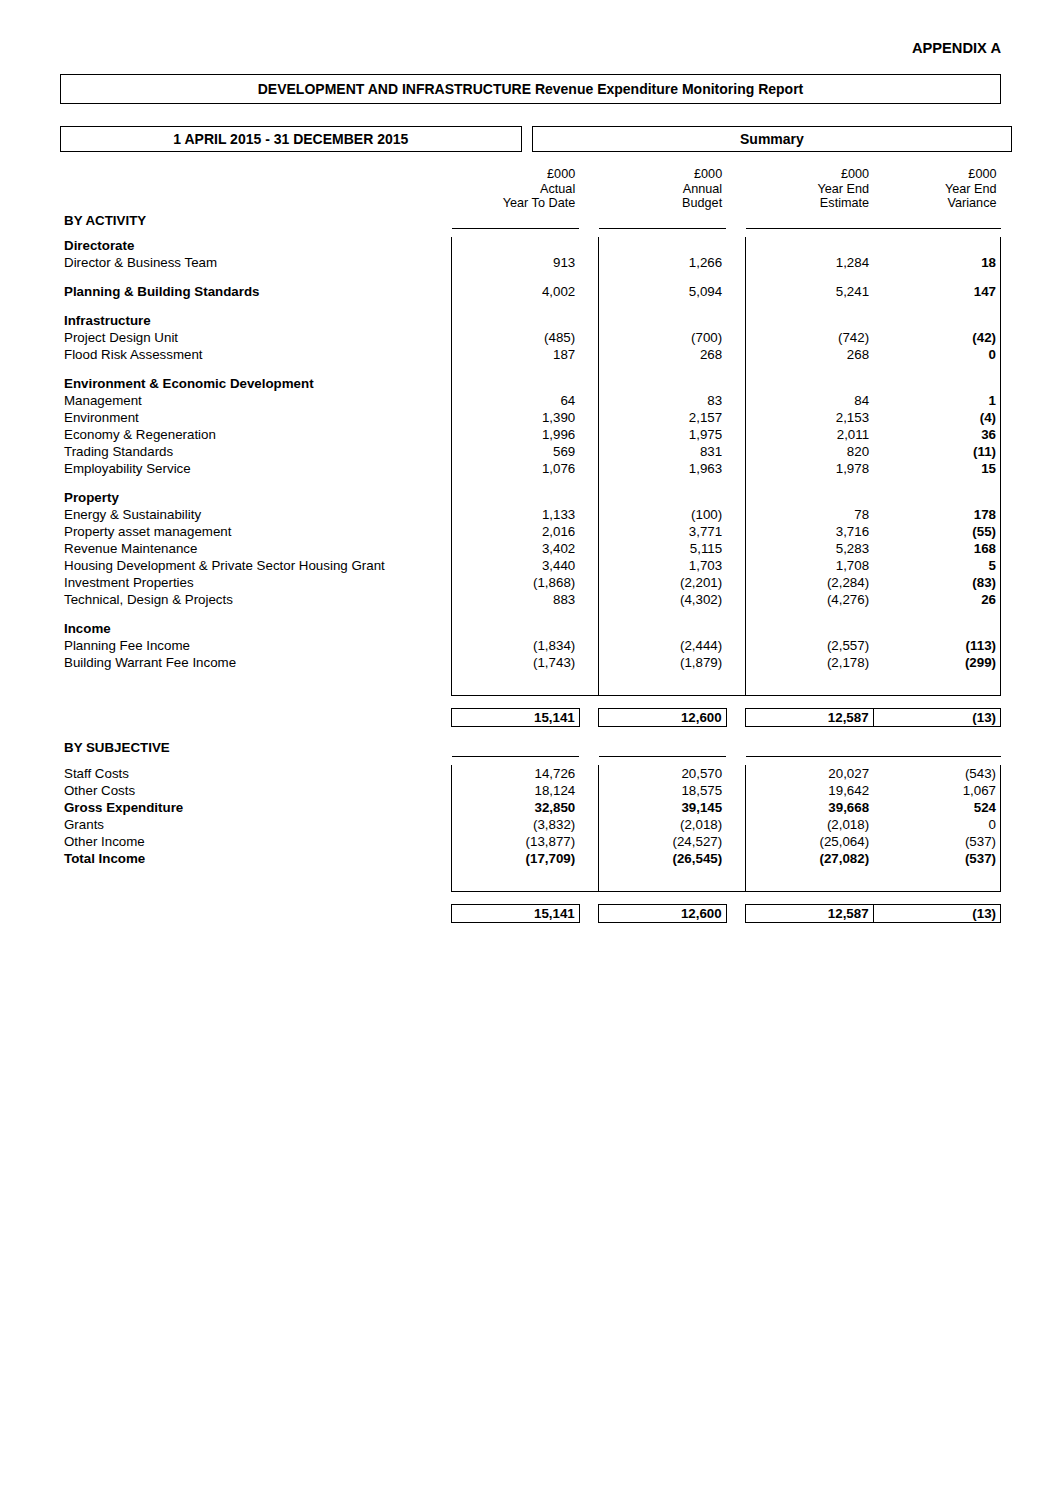APPENDIX A
DEVELOPMENT AND INFRASTRUCTURE Revenue Expenditure Monitoring Report
1 APRIL 2015 - 31 DECEMBER 2015
Summary
| | | £000 Actual Year To Date | | £000 Annual Budget | | £000 Year End Estimate | £000 Year End Variance |
| BY ACTIVITY | | | | | | | |
| Directorate | | | | | | | |
| Director & Business Team | | 913 | | 1,266 | | 1,284 | 18 |
| Planning & Building Standards | | 4,002 | | 5,094 | | 5,241 | 147 |
| Infrastructure | | | | | | | |
| Project Design Unit | | (485) | | (700) | | (742) | (42) |
| Flood Risk Assessment | | 187 | | 268 | | 268 | 0 |
| Environment & Economic Development | | | | | | | |
| Management | | 64 | | 83 | | 84 | 1 |
| Environment | | 1,390 | | 2,157 | | 2,153 | (4) |
| Economy & Regeneration | | 1,996 | | 1,975 | | 2,011 | 36 |
| Trading Standards | | 569 | | 831 | | 820 | (11) |
| Employability Service | | 1,076 | | 1,963 | | 1,978 | 15 |
| Property | | | | | | | |
| Energy & Sustainability | | 1,133 | | (100) | | 78 | 178 |
| Property asset management | | 2,016 | | 3,771 | | 3,716 | (55) |
| Revenue Maintenance | | 3,402 | | 5,115 | | 5,283 | 168 |
| Housing Development & Private Sector Housing Grant | | 3,440 | | 1,703 | | 1,708 | 5 |
| Investment Properties | | (1,868) | | (2,201) | | (2,284) | (83) |
| Technical, Design & Projects | | 883 | | (4,302) | | (4,276) | 26 |
| Income | | | | | | | |
| Planning Fee Income | | (1,834) | | (2,444) | | (2,557) | (113) |
| Building Warrant Fee Income | | (1,743) | | (1,879) | | (2,178) | (299) |
| | | 15,141 | | 12,600 | | 12,587 | (13) |
| BY SUBJECTIVE | | | | | | | |
| Staff Costs | | 14,726 | | 20,570 | | 20,027 | (543) |
| Other Costs | | 18,124 | | 18,575 | | 19,642 | 1,067 |
| Gross Expenditure | | 32,850 | | 39,145 | | 39,668 | 524 |
| Grants | | (3,832) | | (2,018) | | (2,018) | 0 |
| Other Income | | (13,877) | | (24,527) | | (25,064) | (537) |
| Total Income | | (17,709) | | (26,545) | | (27,082) | (537) |
| | | 15,141 | | 12,600 | | 12,587 | (13) |